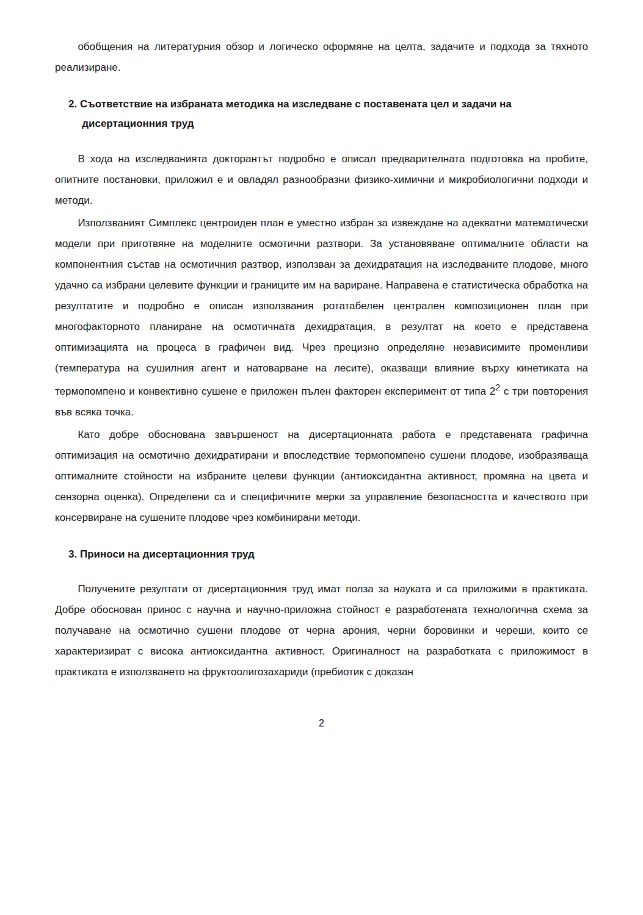обобщения на литературния обзор и логическо оформяне на целта, задачите и подхода за тяхното реализиране.
2. Съответствие на избраната методика на изследване с поставената цел и задачи на дисертационния труд
В хода на изследванията докторантът подробно е описал предварителната подготовка на пробите, опитните постановки, приложил е и овладял разнообразни физико-химични и микробиологични подходи и методи.
Използваният Симплекс центроиден план е уместно избран за извеждане на адекватни математически модели при приготвяне на моделните осмотични разтвори. За установяване оптималните области на компонентния състав на осмотичния разтвор, използван за дехидратация на изследваните плодове, много удачно са избрани целевите функции и границите им на вариране. Направена е статистическа обработка на резултатите и подробно е описан използвания ротатабелен централен композиционен план при многофакторното планиране на осмотичната дехидратация, в резултат на което е представена оптимизацията на процеса в графичен вид. Чрез прецизно определяне независимите променливи (температура на сушилния агент и натоварване на лесите), оказващи влияние върху кинетиката на термопомпено и конвективно сушене е приложен пълен факторен експеримент от типа 22 с три повторения във всяка точка.
Като добре обоснована завършеност на дисертационната работа е представената графична оптимизация на осмотично дехидратирани и впоследствие термопомпено сушени плодове, изобразяваща оптималните стойности на избраните целеви функции (антиоксидантна активност, промяна на цвета и сензорна оценка). Определени са и специфичните мерки за управление безопасността и качеството при консервиране на сушените плодове чрез комбинирани методи.
3. Приноси на дисертационния труд
Получените резултати от дисертационния труд имат полза за науката и са приложими в практиката. Добре обоснован принос с научна и научно-приложна стойност е разработената технологична схема за получаване на осмотично сушени плодове от черна арония, черни боровинки и череши, които се характеризират с висока антиоксидантна активност. Оригиналност на разработката с приложимост в практиката е използването на фруктоолигозахариди (пребиотик с доказан
2